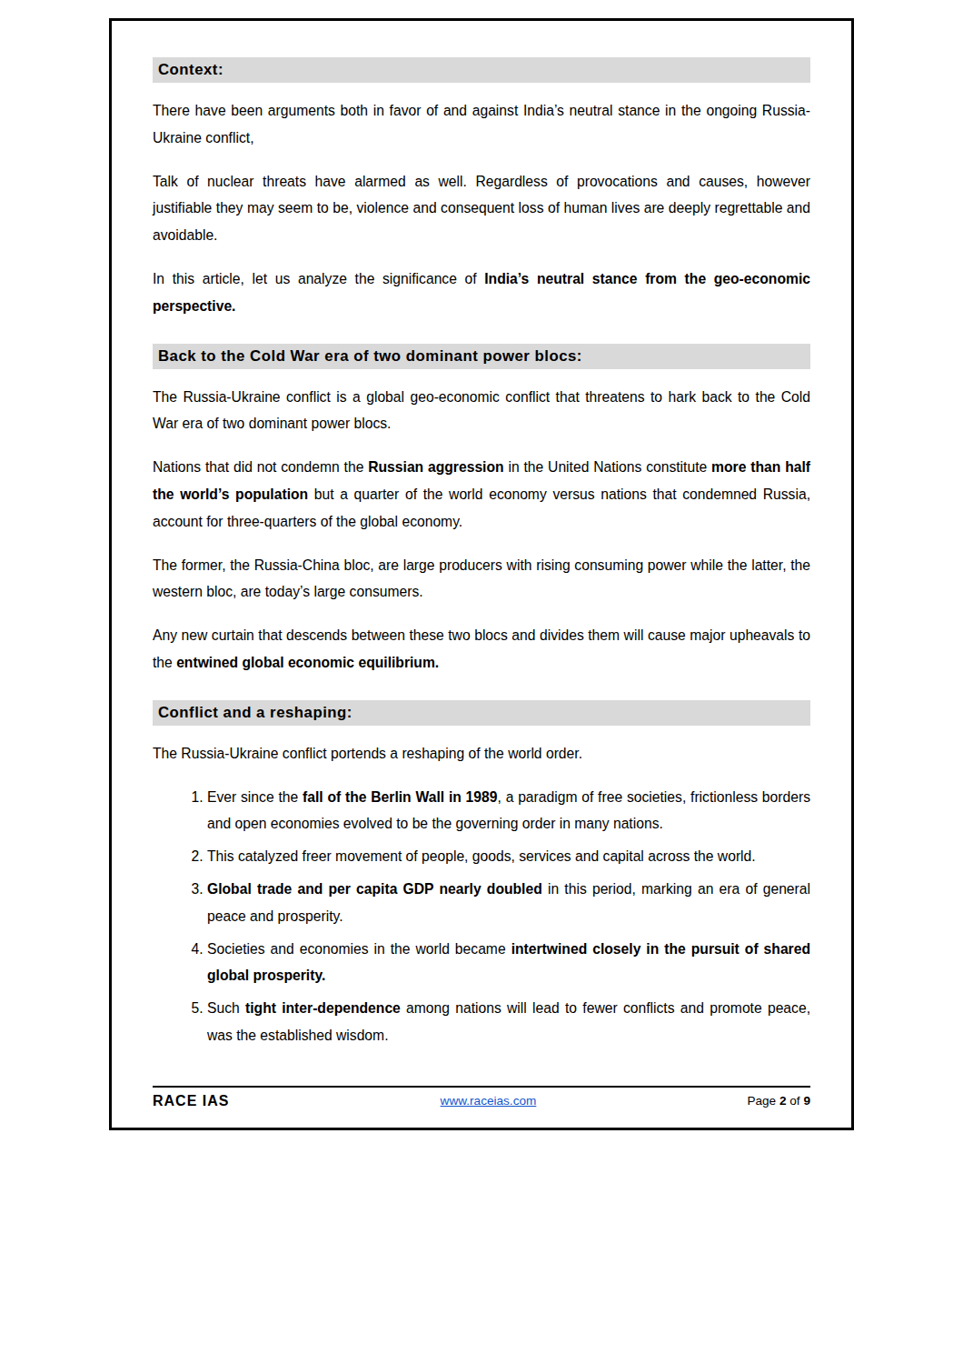Context:
There have been arguments both in favor of and against India’s neutral stance in the ongoing Russia-Ukraine conflict,
Talk of nuclear threats have alarmed as well. Regardless of provocations and causes, however justifiable they may seem to be, violence and consequent loss of human lives are deeply regrettable and avoidable.
In this article, let us analyze the significance of India’s neutral stance from the geo-economic perspective.
Back to the Cold War era of two dominant power blocs:
The Russia-Ukraine conflict is a global geo-economic conflict that threatens to hark back to the Cold War era of two dominant power blocs.
Nations that did not condemn the Russian aggression in the United Nations constitute more than half the world’s population but a quarter of the world economy versus nations that condemned Russia, account for three-quarters of the global economy.
The former, the Russia-China bloc, are large producers with rising consuming power while the latter, the western bloc, are today’s large consumers.
Any new curtain that descends between these two blocs and divides them will cause major upheavals to the entwined global economic equilibrium.
Conflict and a reshaping:
The Russia-Ukraine conflict portends a reshaping of the world order.
Ever since the fall of the Berlin Wall in 1989, a paradigm of free societies, frictionless borders and open economies evolved to be the governing order in many nations.
This catalyzed freer movement of people, goods, services and capital across the world.
Global trade and per capita GDP nearly doubled in this period, marking an era of general peace and prosperity.
Societies and economies in the world became intertwined closely in the pursuit of shared global prosperity.
Such tight inter-dependence among nations will lead to fewer conflicts and promote peace, was the established wisdom.
RACE IAS www.raceias.com Page 2 of 9